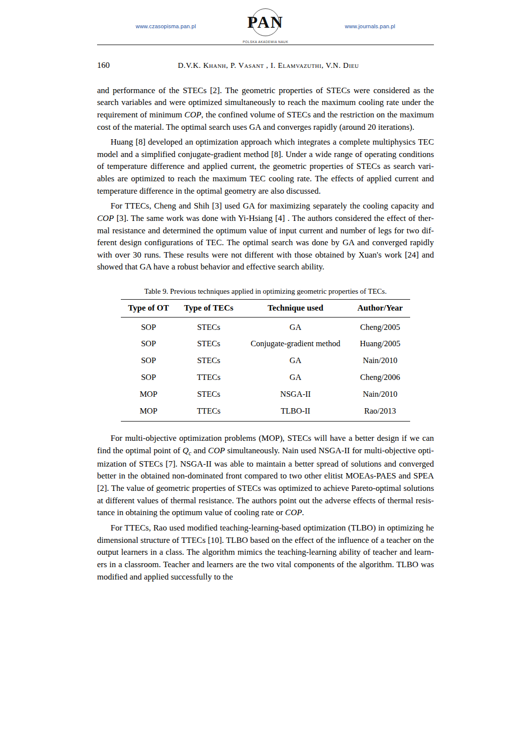www.czasopisma.pan.pl
www.journals.pan.pl
PAN
Polska Akademia Nauk
160
D.V.K. Khanh, P. Vasant , I. Elamvazuthi, V.N. Dieu
and performance of the STECs [2]. The geometric properties of STECs were considered as the search variables and were optimized simultaneously to reach the maximum cooling rate under the requirement of minimum COP, the confined volume of STECs and the restriction on the maximum cost of the material. The optimal search uses GA and converges rapidly (around 20 iterations).
Huang [8] developed an optimization approach which integrates a complete multiphysics TEC model and a simplified conjugate-gradient method [8]. Under a wide range of operating conditions of temperature difference and applied current, the geometric properties of STECs as search variables are optimized to reach the maximum TEC cooling rate. The effects of applied current and temperature difference in the optimal geometry are also discussed.
For TTECs, Cheng and Shih [3] used GA for maximizing separately the cooling capacity and COP [3]. The same work was done with Yi-Hsiang [4] . The authors considered the effect of thermal resistance and determined the optimum value of input current and number of legs for two different design configurations of TEC. The optimal search was done by GA and converged rapidly with over 30 runs. These results were not different with those obtained by Xuan's work [24] and showed that GA have a robust behavior and effective search ability.
Table 9. Previous techniques applied in optimizing geometric properties of TECs.
| Type of OT | Type of TECs | Technique used | Author/Year |
| --- | --- | --- | --- |
| SOP | STECs | GA | Cheng/2005 |
| SOP | STECs | Conjugate-gradient method | Huang/2005 |
| SOP | STECs | GA | Nain/2010 |
| SOP | TTECs | GA | Cheng/2006 |
| MOP | STECs | NSGA-II | Nain/2010 |
| MOP | TTECs | TLBO-II | Rao/2013 |
For multi-objective optimization problems (MOP), STECs will have a better design if we can find the optimal point of Qc and COP simultaneously. Nain used NSGA-II for multi-objective optimization of STECs [7]. NSGA-II was able to maintain a better spread of solutions and converged better in the obtained non-dominated front compared to two other elitist MOEAs-PAES and SPEA [2]. The value of geometric properties of STECs was optimized to achieve Pareto-optimal solutions at different values of thermal resistance. The authors point out the adverse effects of thermal resistance in obtaining the optimum value of cooling rate or COP.
For TTECs, Rao used modified teaching-learning-based optimization (TLBO) in optimizing he dimensional structure of TTECs [10]. TLBO based on the effect of the influence of a teacher on the output learners in a class. The algorithm mimics the teaching-learning ability of teacher and learners in a classroom. Teacher and learners are the two vital components of the algorithm. TLBO was modified and applied successfully to the